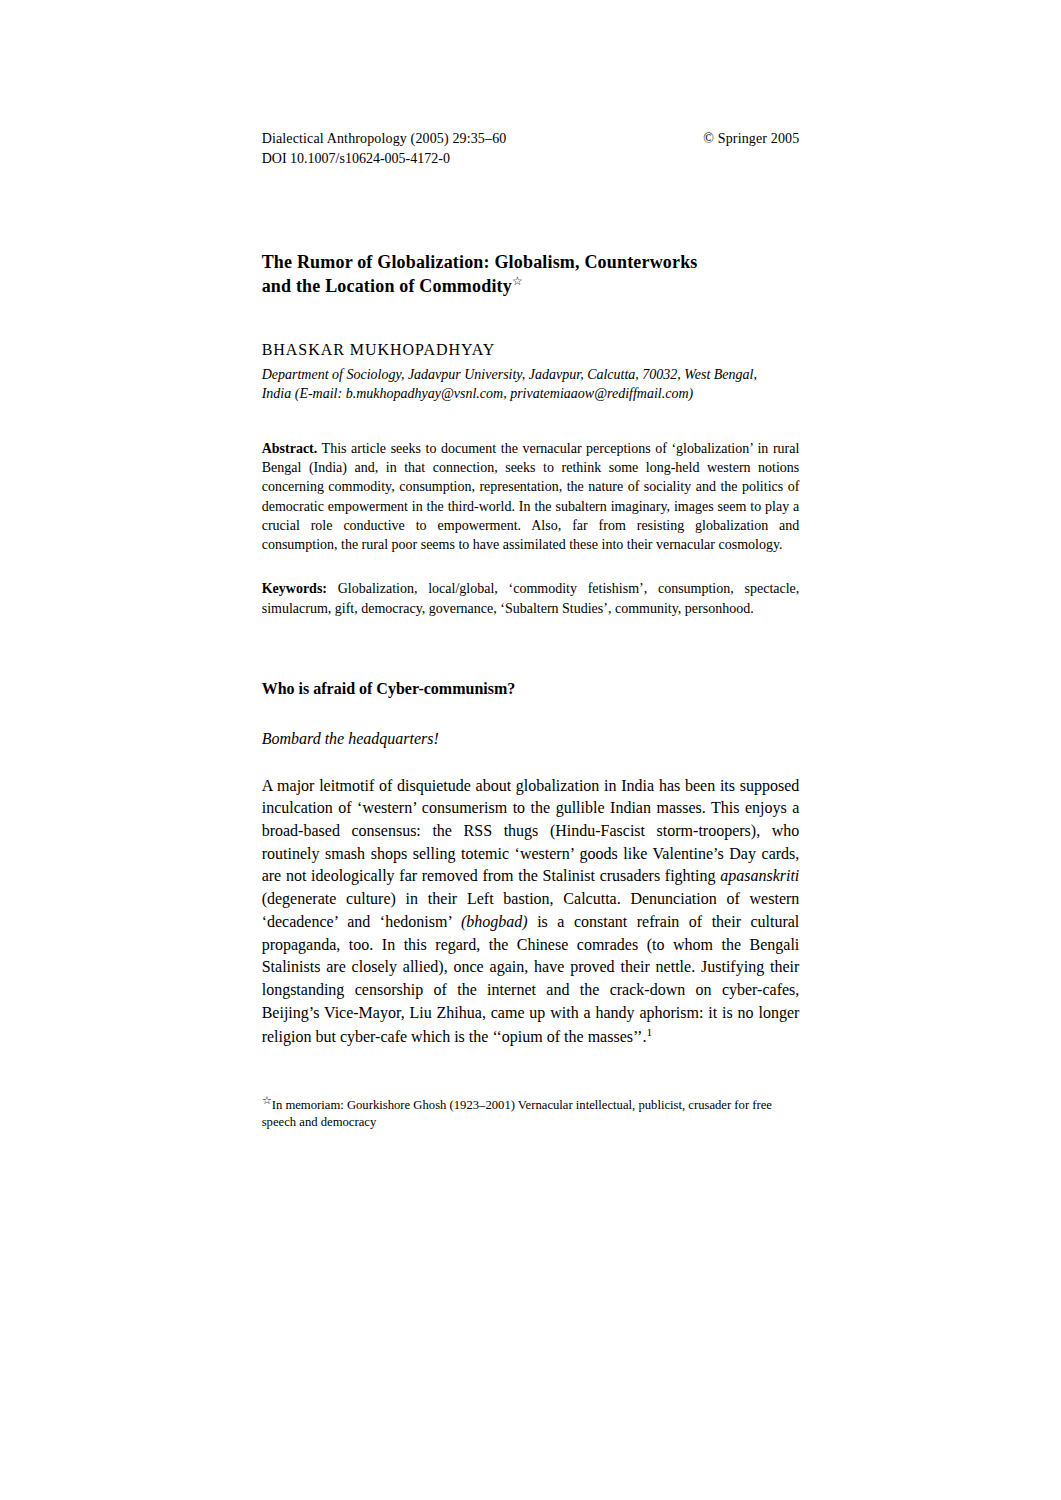Dialectical Anthropology (2005) 29:35–60
© Springer 2005
DOI 10.1007/s10624-005-4172-0
The Rumor of Globalization: Globalism, Counterworks
and the Location of Commodity☆
BHASKAR MUKHOPADHYAY
Department of Sociology, Jadavpur University, Jadavpur, Calcutta, 70032, West Bengal,
India (E-mail: b.mukhopadhyay@vsnl.com, privatemiaaow@rediffmail.com)
Abstract. This article seeks to document the vernacular perceptions of ‘globalization’ in rural Bengal (India) and, in that connection, seeks to rethink some long-held western notions concerning commodity, consumption, representation, the nature of sociality and the politics of democratic empowerment in the third-world. In the subaltern imaginary, images seem to play a crucial role conductive to empowerment. Also, far from resisting globalization and consumption, the rural poor seems to have assimilated these into their vernacular cosmology.
Keywords: Globalization, local/global, ‘commodity fetishism’, consumption, spectacle, simulacrum, gift, democracy, governance, ‘Subaltern Studies’, community, personhood.
Who is afraid of Cyber-communism?
Bombard the headquarters!
A major leitmotif of disquietude about globalization in India has been its supposed inculcation of ‘western’ consumerism to the gullible Indian masses. This enjoys a broad-based consensus: the RSS thugs (Hindu-Fascist storm-troopers), who routinely smash shops selling totemic ‘western’ goods like Valentine’s Day cards, are not ideologically far removed from the Stalinist crusaders fighting apasanskriti (degenerate culture) in their Left bastion, Calcutta. Denunciation of western ‘decadence’ and ‘hedonism’ (bhogbad) is a constant refrain of their cultural propaganda, too. In this regard, the Chinese comrades (to whom the Bengali Stalinists are closely allied), once again, have proved their nettle. Justifying their longstanding censorship of the internet and the crack-down on cyber-cafes, Beijing’s Vice-Mayor, Liu Zhihua, came up with a handy aphorism: it is no longer religion but cyber-cafe which is the ‘‘opium of the masses’’.1
☆In memoriam: Gourkishore Ghosh (1923–2001) Vernacular intellectual, publicist, crusader for free speech and democracy